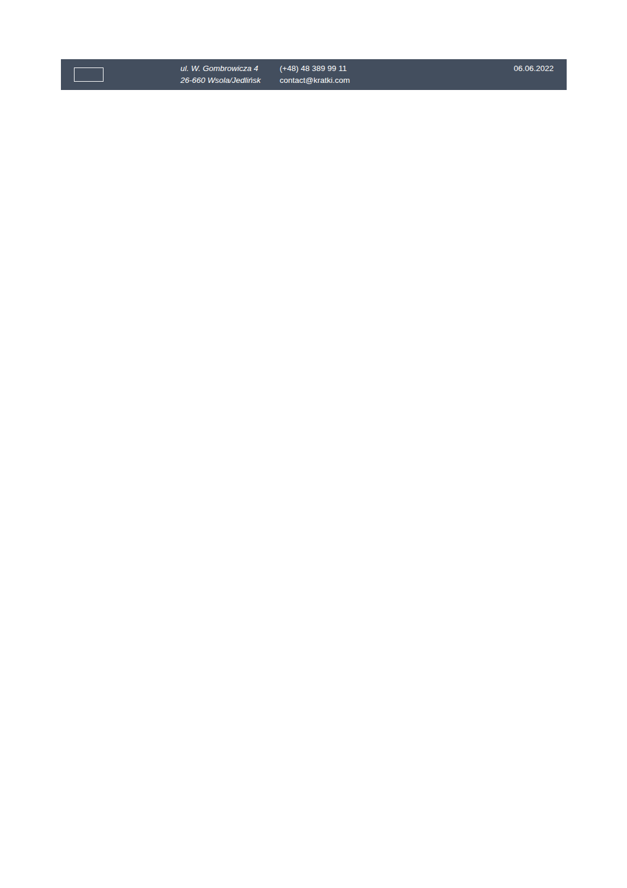ul. W. Gombrowicza 4
26-660 Wsola/Jedlińsk
(+48) 48 389 99 11
contact@kratki.com
06.06.2022